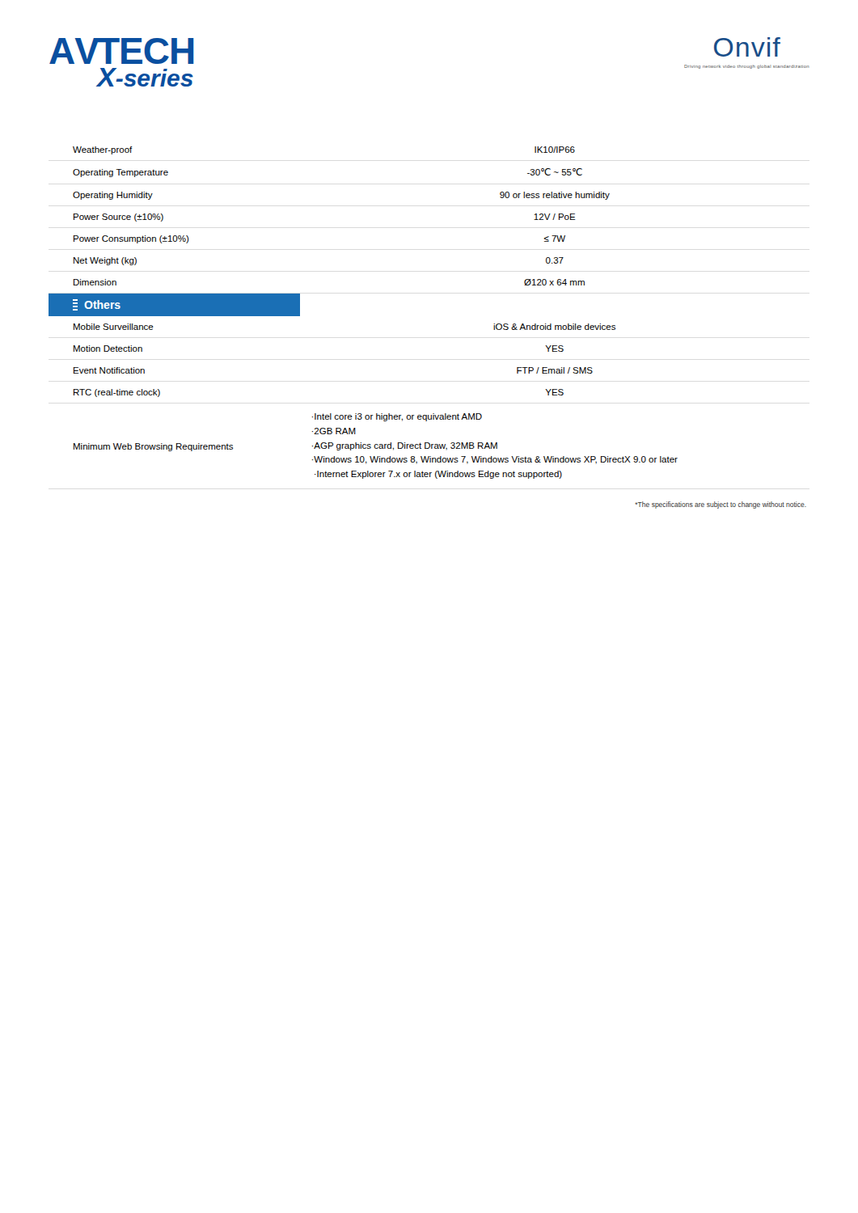AVTECH
X-series
Onvif
Driving network video through global standardization
| Weather-proof | IK10/IP66 |
| Operating Temperature | -30℃ ~ 55℃ |
| Operating Humidity | 90 or less relative humidity |
| Power Source (±10%) | 12V / PoE |
| Power Consumption (±10%) | ≤ 7W |
| Net Weight (kg) | 0.37 |
| Dimension | Ø120 x 64 mm |
| Others | |
| Mobile Surveillance | iOS & Android mobile devices |
| Motion Detection | YES |
| Event Notification | FTP / Email / SMS |
| RTC (real-time clock) | YES |
| Minimum Web Browsing Requirements | ·Intel core i3 or higher, or equivalent AMD ·2GB RAM ·AGP graphics card, Direct Draw, 32MB RAM ·Windows 10, Windows 8, Windows 7, Windows Vista & Windows XP, DirectX 9.0 or later ·Internet Explorer 7.x or later (Windows Edge not supported) |
*The specifications are subject to change without notice.